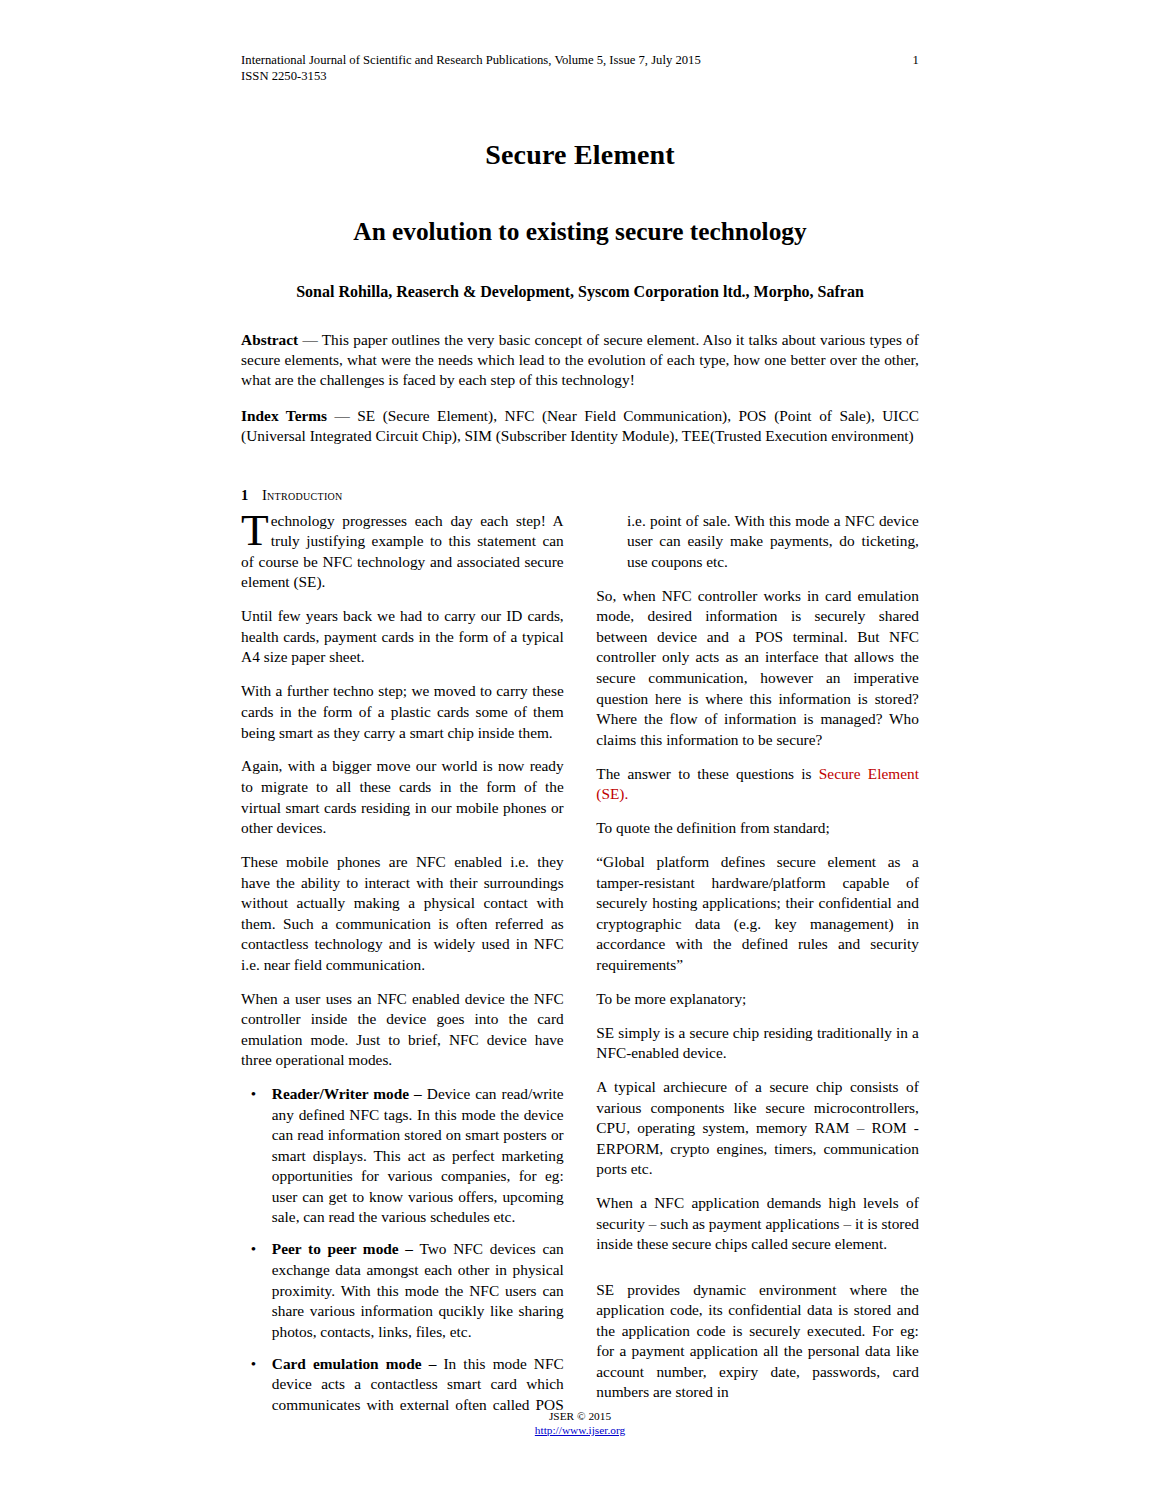International Journal of Scientific and Research Publications, Volume 5, Issue 7, July 2015
ISSN 2250-3153 1
Secure Element
An evolution to existing secure technology
Sonal Rohilla, Reaserch & Development, Syscom Corporation ltd., Morpho, Safran
Abstract — This paper outlines the very basic concept of secure element. Also it talks about various types of secure elements, what were the needs which lead to the evolution of each type, how one better over the other, what are the challenges is faced by each step of this technology!
Index Terms — SE (Secure Element), NFC (Near Field Communication), POS (Point of Sale), UICC (Universal Integrated Circuit Chip), SIM (Subscriber Identity Module), TEE(Trusted Execution environment)
1 Introduction
Technology progresses each day each step! A truly justifying example to this statement can of course be NFC technology and associated secure element (SE).
Until few years back we had to carry our ID cards, health cards, payment cards in the form of a typical A4 size paper sheet.
With a further techno step; we moved to carry these cards in the form of a plastic cards some of them being smart as they carry a smart chip inside them.
Again, with a bigger move our world is now ready to migrate to all these cards in the form of the virtual smart cards residing in our mobile phones or other devices.
These mobile phones are NFC enabled i.e. they have the ability to interact with their surroundings without actually making a physical contact with them. Such a communication is often referred as contactless technology and is widely used in NFC i.e. near field communication.
When a user uses an NFC enabled device the NFC controller inside the device goes into the card emulation mode. Just to brief, NFC device have three operational modes.
Reader/Writer mode – Device can read/write any defined NFC tags. In this mode the device can read information stored on smart posters or smart displays. This act as perfect marketing opportunities for various companies, for eg: user can get to know various offers, upcoming sale, can read the various schedules etc.
Peer to peer mode – Two NFC devices can exchange data amongst each other in physical proximity. With this mode the NFC users can share various information qucikly like sharing photos, contacts, links, files, etc.
Card emulation mode – In this mode NFC device acts a contactless smart card which communicates with external often called POS i.e. point of sale. With this mode a NFC device user can easily make payments, do ticketing, use coupons etc.
So, when NFC controller works in card emulation mode, desired information is securely shared between device and a POS terminal. But NFC controller only acts as an interface that allows the secure communication, however an imperative question here is where this information is stored? Where the flow of information is managed? Who claims this information to be secure?
The answer to these questions is Secure Element (SE).
To quote the definition from standard;
“Global platform defines secure element as a tamper-resistant hardware/platform capable of securely hosting applications; their confidential and cryptographic data (e.g. key management) in accordance with the defined rules and security requirements”
To be more explanatory;
SE simply is a secure chip residing traditionally in a NFC-enabled device.
A typical archiecure of a secure chip consists of various components like secure microcontrollers, CPU, operating system, memory RAM – ROM - ERPORM, crypto engines, timers, communication ports etc.
When a NFC application demands high levels of security – such as payment applications – it is stored inside these secure chips called secure element.
SE provides dynamic environment where the application code, its confidential data is stored and the application code is securely executed. For eg: for a payment application all the personal data like account number, expiry date, passwords, card numbers are stored in
JSER © 2015
http://www.ijser.org